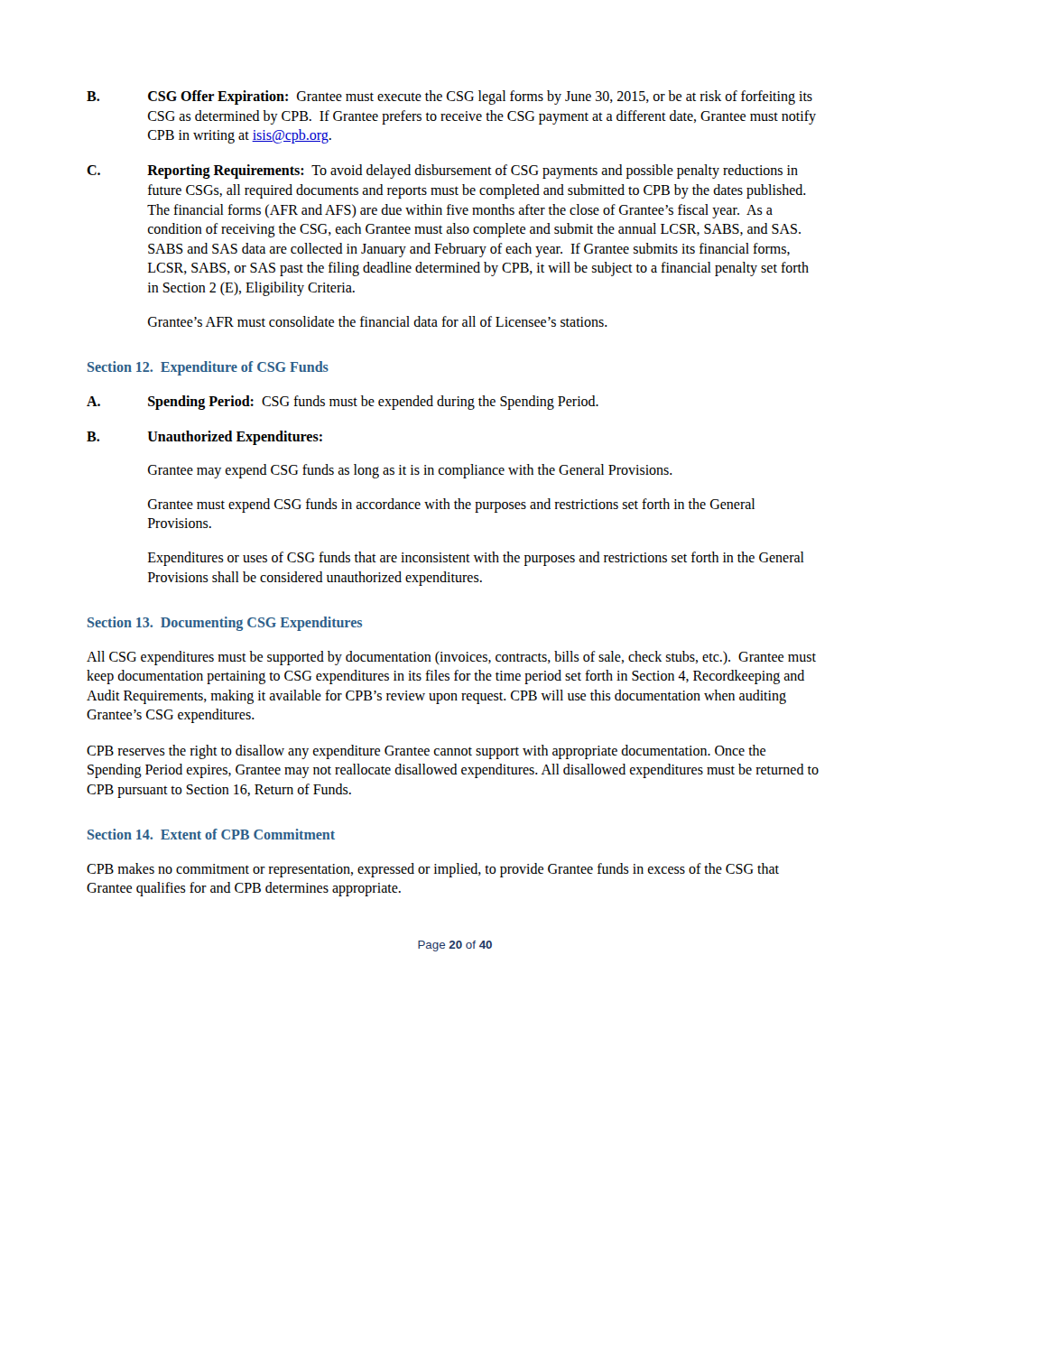B.
CSG Offer Expiration: Grantee must execute the CSG legal forms by June 30, 2015, or be at risk of forfeiting its CSG as determined by CPB. If Grantee prefers to receive the CSG payment at a different date, Grantee must notify CPB in writing at isis@cpb.org.
C.
Reporting Requirements: To avoid delayed disbursement of CSG payments and possible penalty reductions in future CSGs, all required documents and reports must be completed and submitted to CPB by the dates published. The financial forms (AFR and AFS) are due within five months after the close of Grantee’s fiscal year. As a condition of receiving the CSG, each Grantee must also complete and submit the annual LCSR, SABS, and SAS. SABS and SAS data are collected in January and February of each year. If Grantee submits its financial forms, LCSR, SABS, or SAS past the filing deadline determined by CPB, it will be subject to a financial penalty set forth in Section 2 (E), Eligibility Criteria.
Grantee’s AFR must consolidate the financial data for all of Licensee’s stations.
Section 12. Expenditure of CSG Funds
A.
Spending Period: CSG funds must be expended during the Spending Period.
B.
Unauthorized Expenditures:
Grantee may expend CSG funds as long as it is in compliance with the General Provisions.
Grantee must expend CSG funds in accordance with the purposes and restrictions set forth in the General Provisions.
Expenditures or uses of CSG funds that are inconsistent with the purposes and restrictions set forth in the General Provisions shall be considered unauthorized expenditures.
Section 13. Documenting CSG Expenditures
All CSG expenditures must be supported by documentation (invoices, contracts, bills of sale, check stubs, etc.). Grantee must keep documentation pertaining to CSG expenditures in its files for the time period set forth in Section 4, Recordkeeping and Audit Requirements, making it available for CPB’s review upon request. CPB will use this documentation when auditing Grantee’s CSG expenditures.
CPB reserves the right to disallow any expenditure Grantee cannot support with appropriate documentation. Once the Spending Period expires, Grantee may not reallocate disallowed expenditures. All disallowed expenditures must be returned to CPB pursuant to Section 16, Return of Funds.
Section 14. Extent of CPB Commitment
CPB makes no commitment or representation, expressed or implied, to provide Grantee funds in excess of the CSG that Grantee qualifies for and CPB determines appropriate.
Page 20 of 40